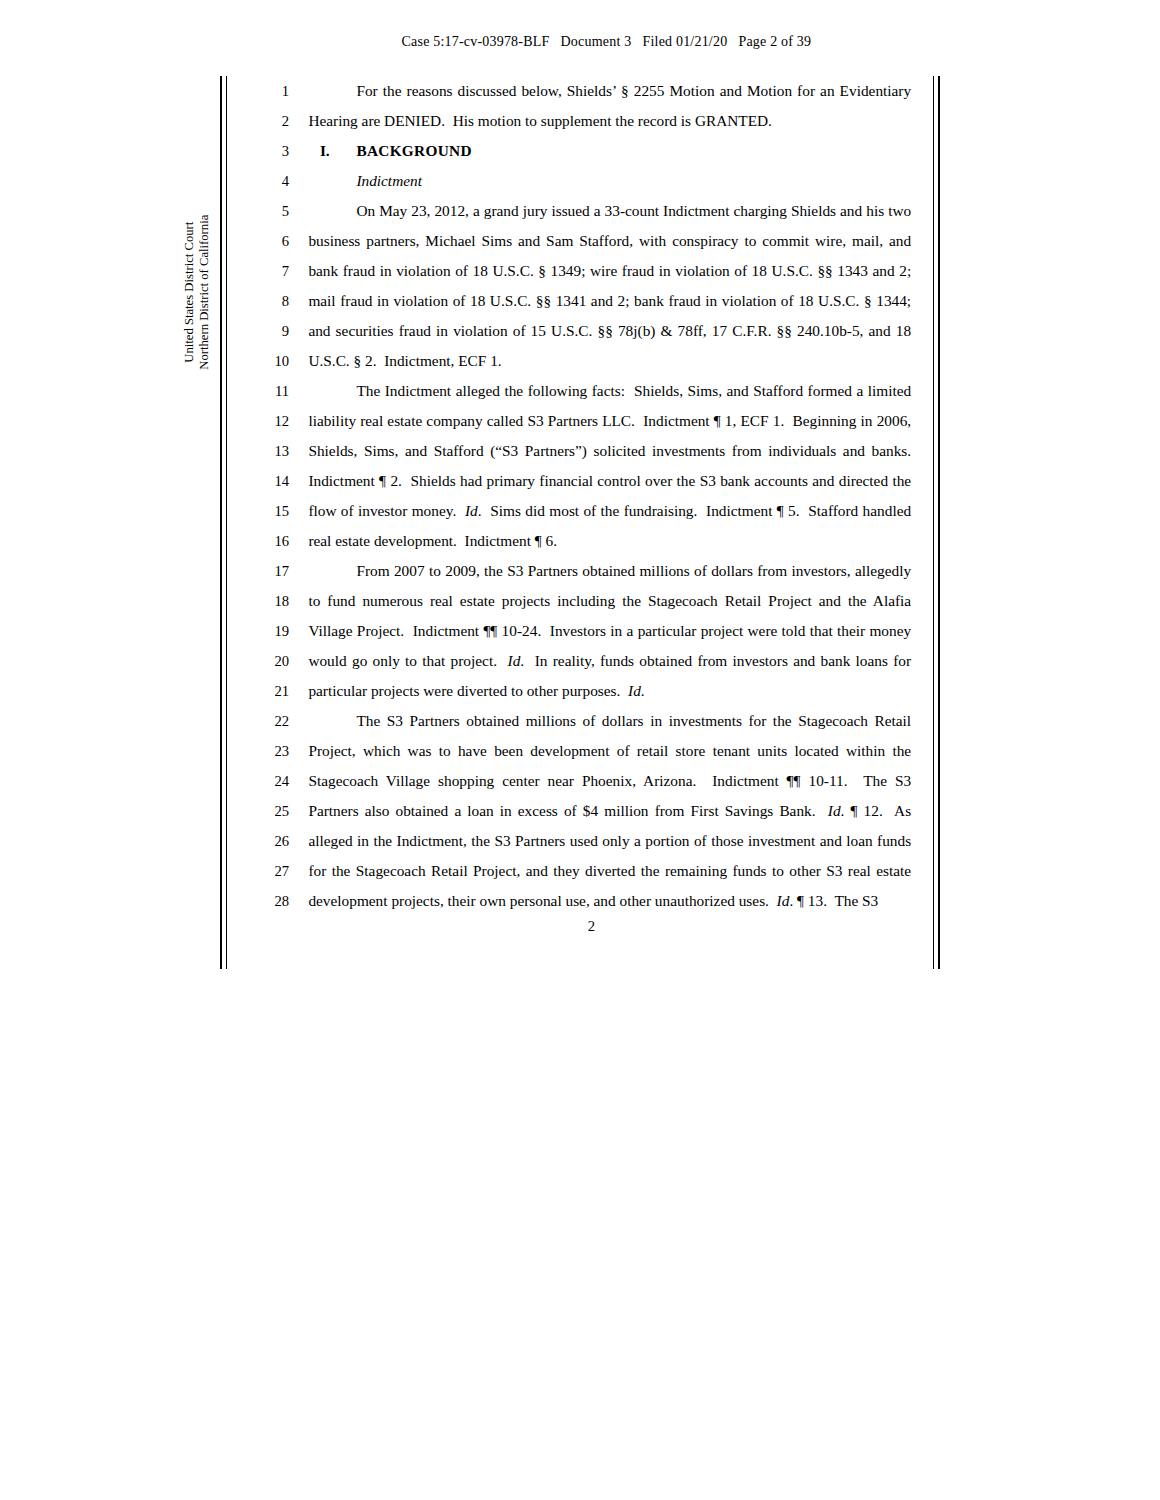Case 5:17-cv-03978-BLF Document 3 Filed 01/21/20 Page 2 of 39
United States District Court
Northern District of California
1
2
3
4
5
6
7
8
9
10
11
12
13
14
15
16
17
18
19
20
21
22
23
24
25
26
27
28
For the reasons discussed below, Shields’ § 2255 Motion and Motion for an Evidentiary Hearing are DENIED. His motion to supplement the record is GRANTED.
I.
BACKGROUND
Indictment
On May 23, 2012, a grand jury issued a 33-count Indictment charging Shields and his two business partners, Michael Sims and Sam Stafford, with conspiracy to commit wire, mail, and bank fraud in violation of 18 U.S.C. § 1349; wire fraud in violation of 18 U.S.C. §§ 1343 and 2; mail fraud in violation of 18 U.S.C. §§ 1341 and 2; bank fraud in violation of 18 U.S.C. § 1344; and securities fraud in violation of 15 U.S.C. §§ 78j(b) & 78ff, 17 C.F.R. §§ 240.10b-5, and 18 U.S.C. § 2. Indictment, ECF 1.
The Indictment alleged the following facts: Shields, Sims, and Stafford formed a limited liability real estate company called S3 Partners LLC. Indictment ¶ 1, ECF 1. Beginning in 2006, Shields, Sims, and Stafford (“S3 Partners”) solicited investments from individuals and banks. Indictment ¶ 2. Shields had primary financial control over the S3 bank accounts and directed the flow of investor money. Id. Sims did most of the fundraising. Indictment ¶ 5. Stafford handled real estate development. Indictment ¶ 6.
From 2007 to 2009, the S3 Partners obtained millions of dollars from investors, allegedly to fund numerous real estate projects including the Stagecoach Retail Project and the Alafia Village Project. Indictment ¶¶ 10-24. Investors in a particular project were told that their money would go only to that project. Id. In reality, funds obtained from investors and bank loans for particular projects were diverted to other purposes. Id.
The S3 Partners obtained millions of dollars in investments for the Stagecoach Retail Project, which was to have been development of retail store tenant units located within the Stagecoach Village shopping center near Phoenix, Arizona. Indictment ¶¶ 10-11. The S3 Partners also obtained a loan in excess of $4 million from First Savings Bank. Id. ¶ 12. As alleged in the Indictment, the S3 Partners used only a portion of those investment and loan funds for the Stagecoach Retail Project, and they diverted the remaining funds to other S3 real estate development projects, their own personal use, and other unauthorized uses. Id. ¶ 13. The S3
2